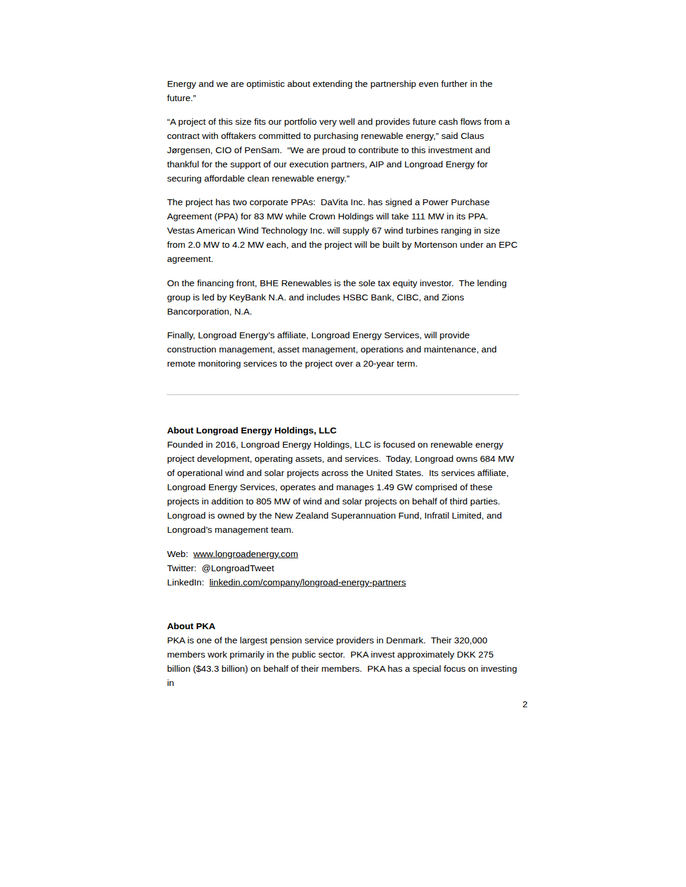Energy and we are optimistic about extending the partnership even further in the future.”
“A project of this size fits our portfolio very well and provides future cash flows from a contract with offtakers committed to purchasing renewable energy,” said Claus Jørgensen, CIO of PenSam. “We are proud to contribute to this investment and thankful for the support of our execution partners, AIP and Longroad Energy for securing affordable clean renewable energy.”
The project has two corporate PPAs: DaVita Inc. has signed a Power Purchase Agreement (PPA) for 83 MW while Crown Holdings will take 111 MW in its PPA. Vestas American Wind Technology Inc. will supply 67 wind turbines ranging in size from 2.0 MW to 4.2 MW each, and the project will be built by Mortenson under an EPC agreement.
On the financing front, BHE Renewables is the sole tax equity investor. The lending group is led by KeyBank N.A. and includes HSBC Bank, CIBC, and Zions Bancorporation, N.A.
Finally, Longroad Energy’s affiliate, Longroad Energy Services, will provide construction management, asset management, operations and maintenance, and remote monitoring services to the project over a 20-year term.
About Longroad Energy Holdings, LLC
Founded in 2016, Longroad Energy Holdings, LLC is focused on renewable energy project development, operating assets, and services. Today, Longroad owns 684 MW of operational wind and solar projects across the United States. Its services affiliate, Longroad Energy Services, operates and manages 1.49 GW comprised of these projects in addition to 805 MW of wind and solar projects on behalf of third parties. Longroad is owned by the New Zealand Superannuation Fund, Infratil Limited, and Longroad’s management team.
Web: www.longroadenergy.com
Twitter: @LongroadTweet
LinkedIn: linkedin.com/company/longroad-energy-partners
About PKA
PKA is one of the largest pension service providers in Denmark. Their 320,000 members work primarily in the public sector. PKA invest approximately DKK 275 billion ($43.3 billion) on behalf of their members. PKA has a special focus on investing in
2